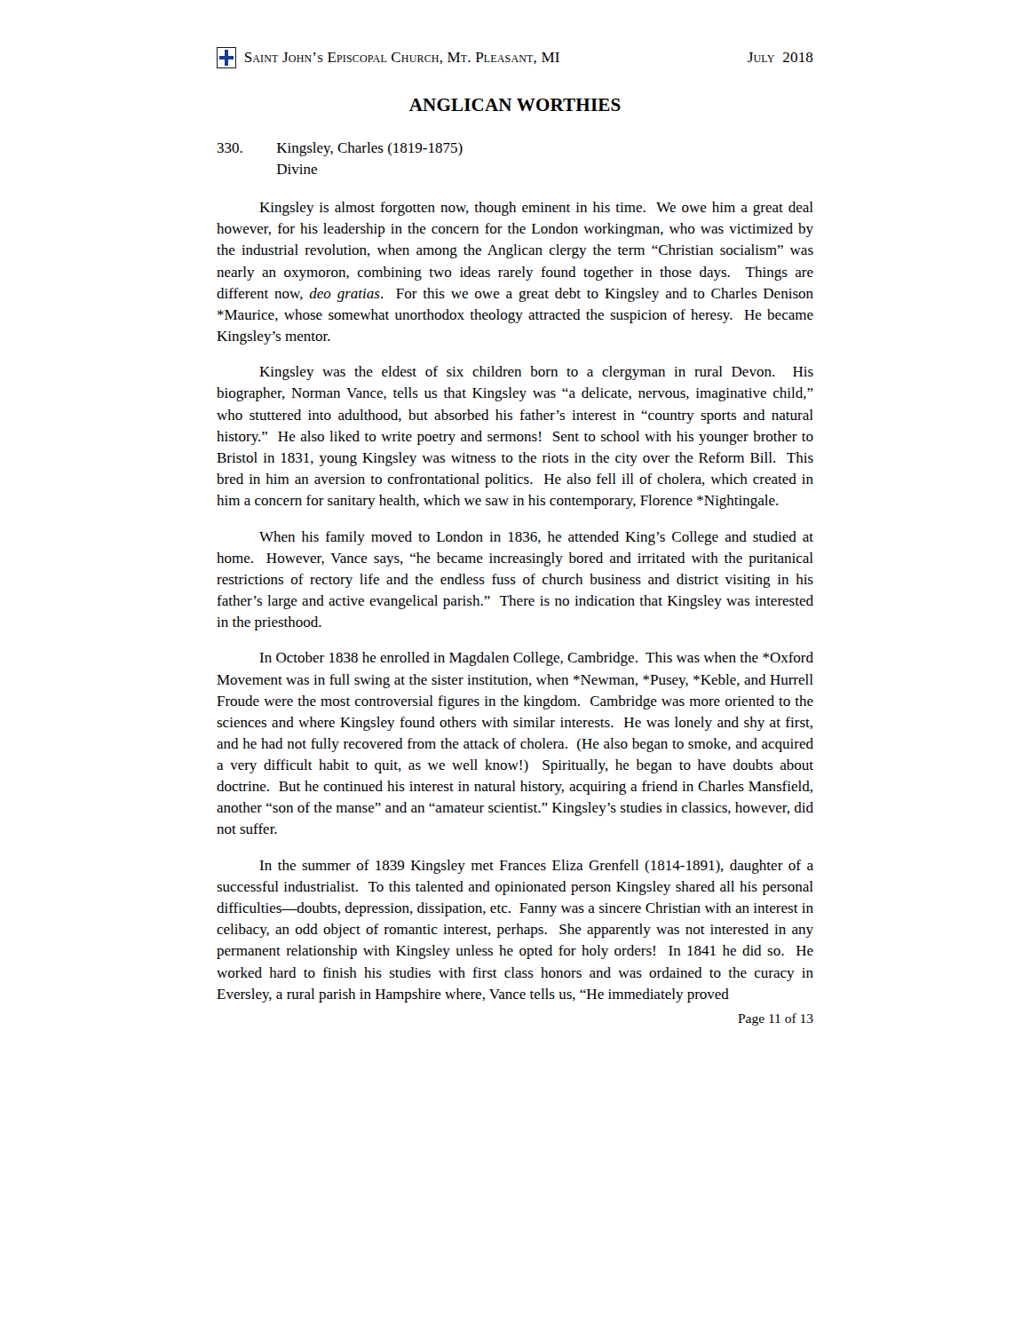Saint John’s Episcopal Church, Mt. Pleasant, MI July 2018
ANGLICAN WORTHIES
330. Kingsley, Charles (1819-1875) Divine
Kingsley is almost forgotten now, though eminent in his time. We owe him a great deal however, for his leadership in the concern for the London workingman, who was victimized by the industrial revolution, when among the Anglican clergy the term “Christian socialism” was nearly an oxymoron, combining two ideas rarely found together in those days. Things are different now, deo gratias. For this we owe a great debt to Kingsley and to Charles Denison *Maurice, whose somewhat unorthodox theology attracted the suspicion of heresy. He became Kingsley’s mentor.
Kingsley was the eldest of six children born to a clergyman in rural Devon. His biographer, Norman Vance, tells us that Kingsley was “a delicate, nervous, imaginative child,” who stuttered into adulthood, but absorbed his father’s interest in “country sports and natural history.” He also liked to write poetry and sermons! Sent to school with his younger brother to Bristol in 1831, young Kingsley was witness to the riots in the city over the Reform Bill. This bred in him an aversion to confrontational politics. He also fell ill of cholera, which created in him a concern for sanitary health, which we saw in his contemporary, Florence *Nightingale.
When his family moved to London in 1836, he attended King’s College and studied at home. However, Vance says, “he became increasingly bored and irritated with the puritanical restrictions of rectory life and the endless fuss of church business and district visiting in his father’s large and active evangelical parish.” There is no indication that Kingsley was interested in the priesthood.
In October 1838 he enrolled in Magdalen College, Cambridge. This was when the *Oxford Movement was in full swing at the sister institution, when *Newman, *Pusey, *Keble, and Hurrell Froude were the most controversial figures in the kingdom. Cambridge was more oriented to the sciences and where Kingsley found others with similar interests. He was lonely and shy at first, and he had not fully recovered from the attack of cholera. (He also began to smoke, and acquired a very difficult habit to quit, as we well know!) Spiritually, he began to have doubts about doctrine. But he continued his interest in natural history, acquiring a friend in Charles Mansfield, another “son of the manse” and an “amateur scientist.” Kingsley’s studies in classics, however, did not suffer.
In the summer of 1839 Kingsley met Frances Eliza Grenfell (1814-1891), daughter of a successful industrialist. To this talented and opinionated person Kingsley shared all his personal difficulties—doubts, depression, dissipation, etc. Fanny was a sincere Christian with an interest in celibacy, an odd object of romantic interest, perhaps. She apparently was not interested in any permanent relationship with Kingsley unless he opted for holy orders! In 1841 he did so. He worked hard to finish his studies with first class honors and was ordained to the curacy in Eversley, a rural parish in Hampshire where, Vance tells us, “He immediately proved
Page 11 of 13